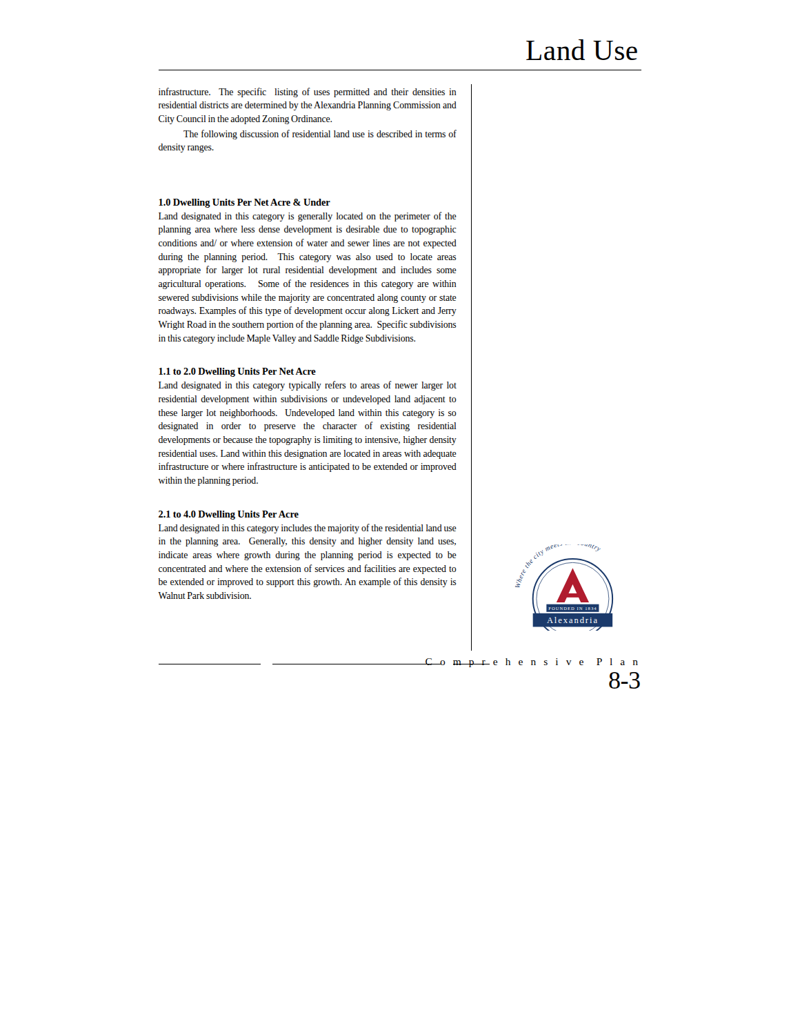Land Use
infrastructure. The specific listing of uses permitted and their densities in residential districts are determined by the Alexandria Planning Commission and City Council in the adopted Zoning Ordinance.
The following discussion of residential land use is described in terms of density ranges.
1.0 Dwelling Units Per Net Acre & Under
Land designated in this category is generally located on the perimeter of the planning area where less dense development is desirable due to topographic conditions and/ or where extension of water and sewer lines are not expected during the planning period. This category was also used to locate areas appropriate for larger lot rural residential development and includes some agricultural operations. Some of the residences in this category are within sewered subdivisions while the majority are concentrated along county or state roadways. Examples of this type of development occur along Lickert and Jerry Wright Road in the southern portion of the planning area. Specific subdivisions in this category include Maple Valley and Saddle Ridge Subdivisions.
1.1 to 2.0 Dwelling Units Per Net Acre
Land designated in this category typically refers to areas of newer larger lot residential development within subdivisions or undeveloped land adjacent to these larger lot neighborhoods. Undeveloped land within this category is so designated in order to preserve the character of existing residential developments or because the topography is limiting to intensive, higher density residential uses. Land within this designation are located in areas with adequate infrastructure or where infrastructure is anticipated to be extended or improved within the planning period.
2.1 to 4.0 Dwelling Units Per Acre
Land designated in this category includes the majority of the residential land use in the planning area. Generally, this density and higher density land uses, indicate areas where growth during the planning period is expected to be concentrated and where the extension of services and facilities are expected to be extended or improved to support this growth. An example of this density is Walnut Park subdivision.
Where the city meets the country FOUNDED IN 1834 Alexandria
C o m p r e h e n s i v e P l a n
8-3